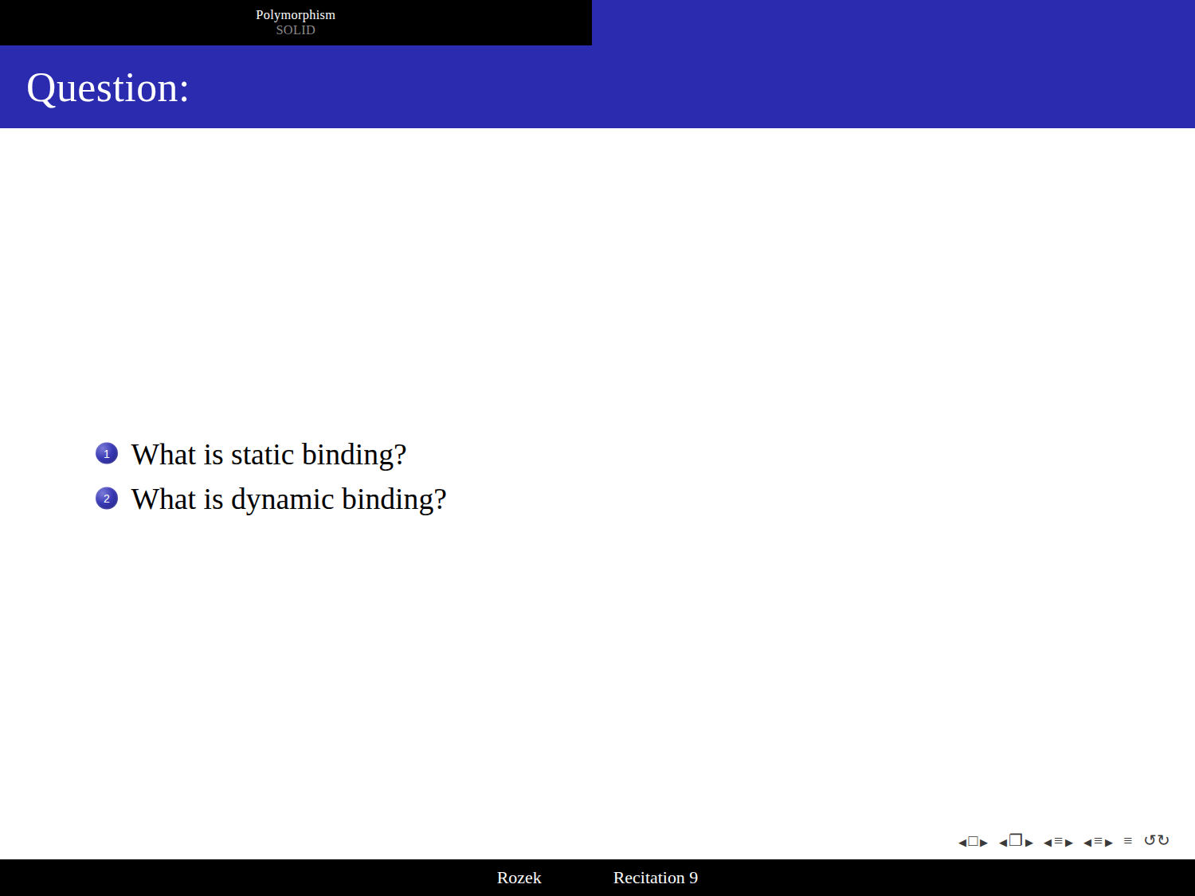Polymorphism SOLID
Question:
1 What is static binding?
2 What is dynamic binding?
Rozek Recitation 9